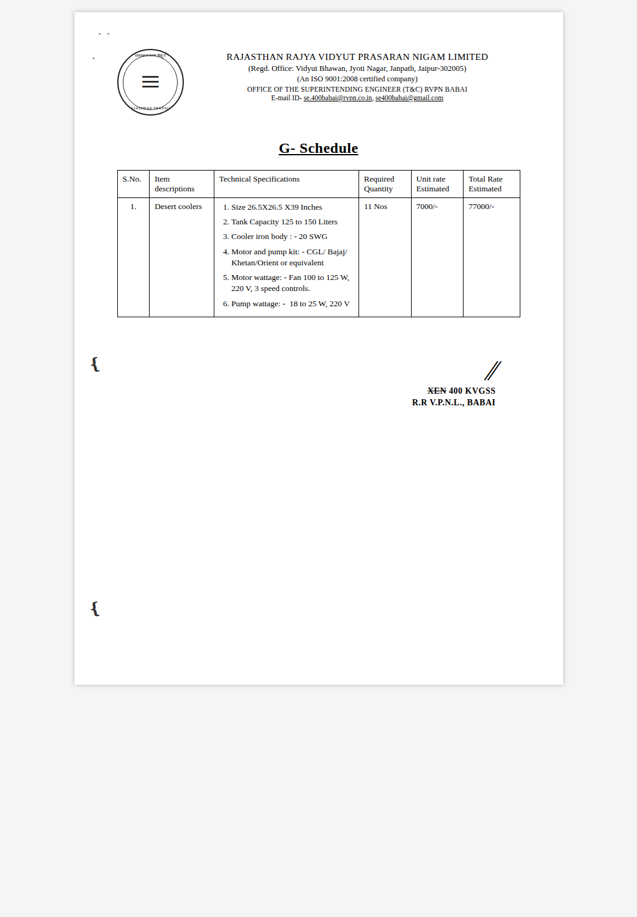• •
•
राजस्थान राज्य विद्युत
☰
RAJASTHAN TRANSCO
RAJASTHAN RAJYA VIDYUT PRASARAN NIGAM LIMITED
(Regd. Office: Vidyut Bhawan, Jyoti Nagar, Janpath, Jaipur-302005)
(An ISO 9001:2008 certified company)
OFFICE OF THE SUPERINTENDING ENGINEER (T&C) RVPN BABAI
E-mail ID- se.400babai@rvpn.co.in, se400babai@gmail.com
G- Schedule
| S.No. | Item descriptions | Technical Specifications | Required Quantity | Unit rate Estimated | Total Rate Estimated |
| --- | --- | --- | --- | --- | --- |
| 1. | Desert coolers | Size 26.5X26.5 X39 Inches Tank Capacity 125 to 150 Liters Cooler iron body : - 20 SWG Motor and pump kit: - CGL/ Bajaj/ Khetan/Orient or equivalent Motor wattage: - Fan 100 to 125 W, 220 V, 3 speed controls. Pump wattage: - 18 to 25 W, 220 V | 11 Nos | 7000/- | 77000/- |
⁄⁄
XEN 400 KVGSS
R.R V.P.N.L., BABAI
❴
❴